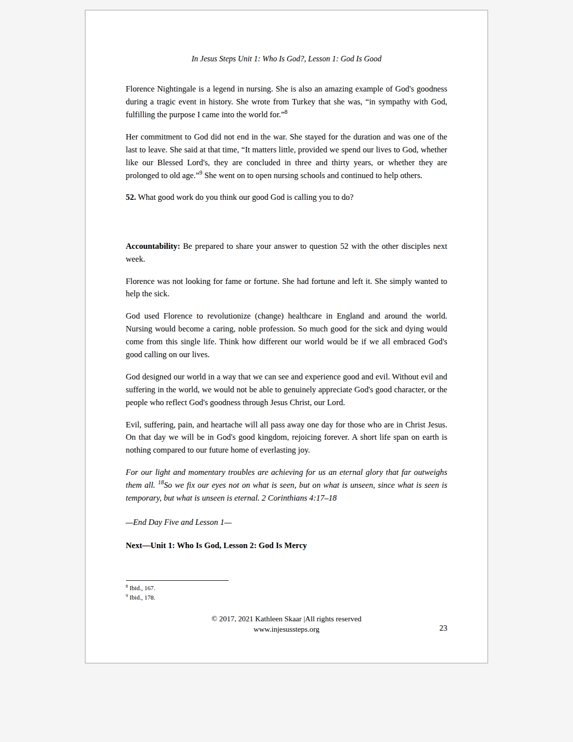In Jesus Steps Unit 1: Who Is God?, Lesson 1: God Is Good
Florence Nightingale is a legend in nursing. She is also an amazing example of God's goodness during a tragic event in history. She wrote from Turkey that she was, “in sympathy with God, fulfilling the purpose I came into the world for.”8
Her commitment to God did not end in the war. She stayed for the duration and was one of the last to leave. She said at that time, “It matters little, provided we spend our lives to God, whether like our Blessed Lord's, they are concluded in three and thirty years, or whether they are prolonged to old age.”9 She went on to open nursing schools and continued to help others.
52. What good work do you think our good God is calling you to do?
Accountability: Be prepared to share your answer to question 52 with the other disciples next week.
Florence was not looking for fame or fortune. She had fortune and left it. She simply wanted to help the sick.
God used Florence to revolutionize (change) healthcare in England and around the world. Nursing would become a caring, noble profession. So much good for the sick and dying would come from this single life. Think how different our world would be if we all embraced God's good calling on our lives.
God designed our world in a way that we can see and experience good and evil. Without evil and suffering in the world, we would not be able to genuinely appreciate God's good character, or the people who reflect God's goodness through Jesus Christ, our Lord.
Evil, suffering, pain, and heartache will all pass away one day for those who are in Christ Jesus. On that day we will be in God's good kingdom, rejoicing forever. A short life span on earth is nothing compared to our future home of everlasting joy.
For our light and momentary troubles are achieving for us an eternal glory that far outweighs them all. 18So we fix our eyes not on what is seen, but on what is unseen, since what is seen is temporary, but what is unseen is eternal. 2 Corinthians 4:17–18
—End Day Five and Lesson 1—
Next—Unit 1: Who Is God, Lesson 2: God Is Mercy
8 Ibid., 167.
9 Ibid., 178.
© 2017, 2021 Kathleen Skaar |All rights reserved
www.injesussteps.org
23